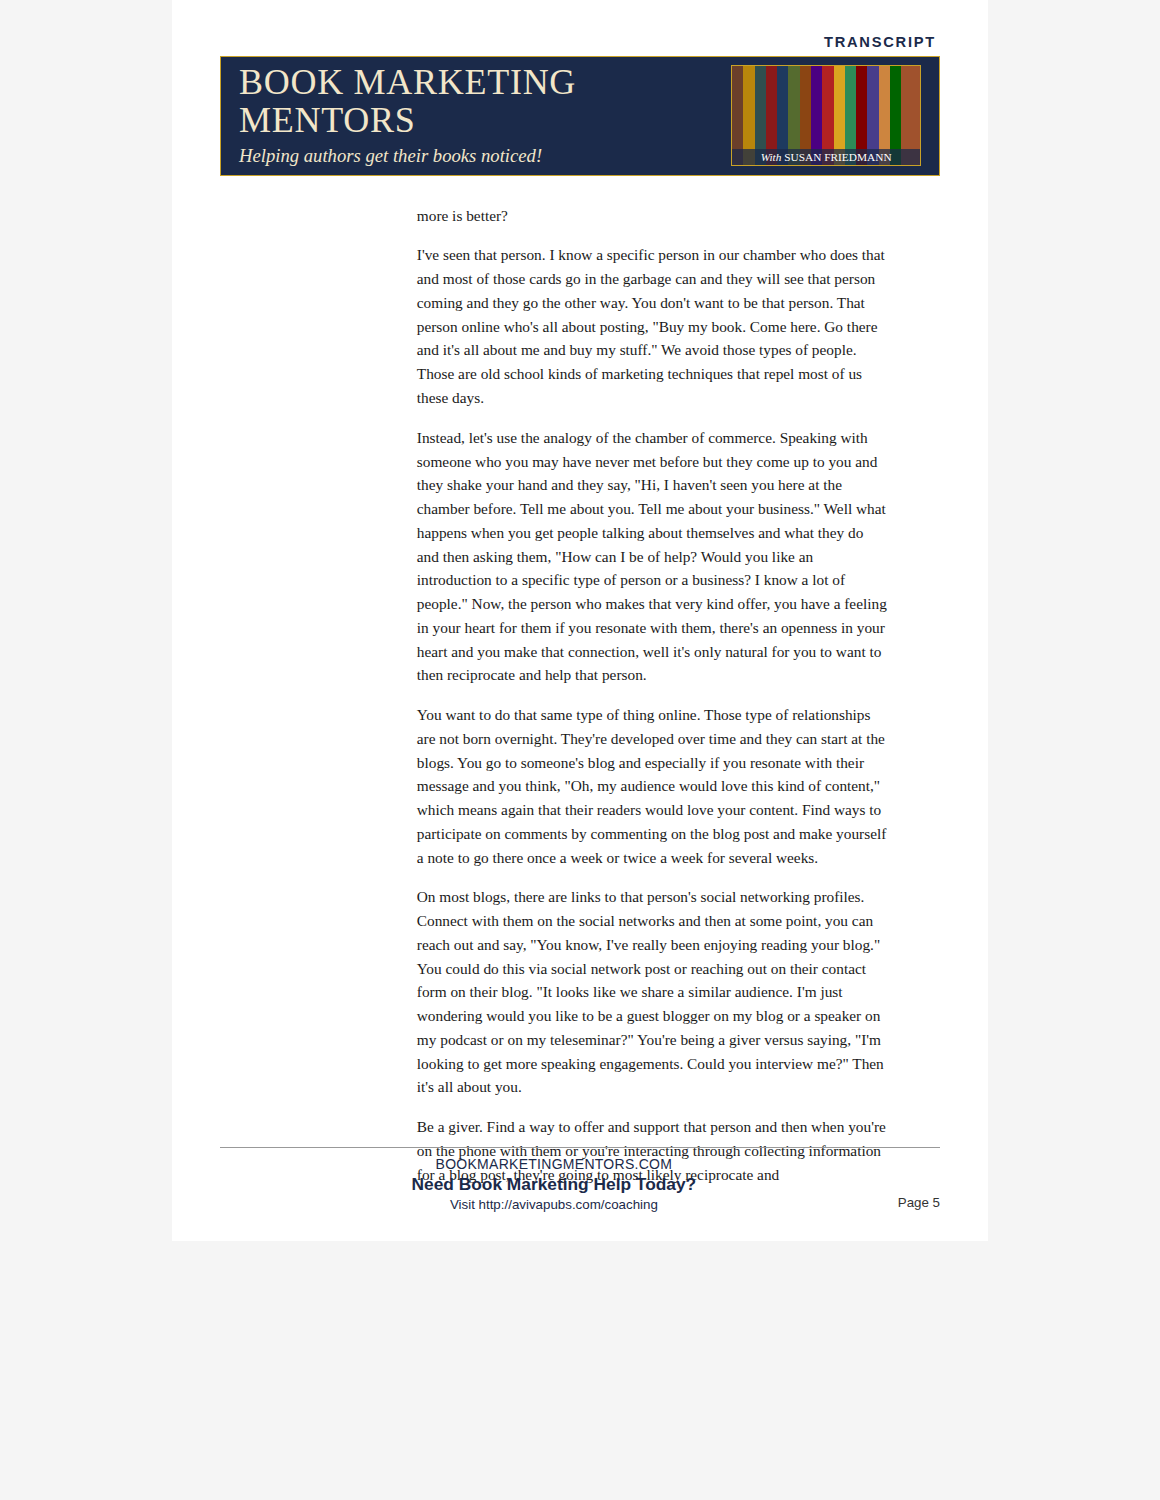TRANSCRIPT
BOOK MARKETING MENTORS
Helping authors get their books noticed!
With SUSAN FRIEDMANN
more is better?
I've seen that person. I know a specific person in our chamber who does that and most of those cards go in the garbage can and they will see that person coming and they go the other way. You don't want to be that person. That person online who's all about posting, "Buy my book. Come here. Go there and it's all about me and buy my stuff." We avoid those types of people. Those are old school kinds of marketing techniques that repel most of us these days.
Instead, let's use the analogy of the chamber of commerce. Speaking with someone who you may have never met before but they come up to you and they shake your hand and they say, "Hi, I haven't seen you here at the chamber before. Tell me about you. Tell me about your business." Well what happens when you get people talking about themselves and what they do and then asking them, "How can I be of help? Would you like an introduction to a specific type of person or a business? I know a lot of people." Now, the person who makes that very kind offer, you have a feeling in your heart for them if you resonate with them, there's an openness in your heart and you make that connection, well it's only natural for you to want to then reciprocate and help that person.
You want to do that same type of thing online. Those type of relationships are not born overnight. They're developed over time and they can start at the blogs. You go to someone's blog and especially if you resonate with their message and you think, "Oh, my audience would love this kind of content," which means again that their readers would love your content. Find ways to participate on comments by commenting on the blog post and make yourself a note to go there once a week or twice a week for several weeks.
On most blogs, there are links to that person's social networking profiles. Connect with them on the social networks and then at some point, you can reach out and say, "You know, I've really been enjoying reading your blog." You could do this via social network post or reaching out on their contact form on their blog. "It looks like we share a similar audience. I'm just wondering would you like to be a guest blogger on my blog or a speaker on my podcast or on my teleseminar?" You're being a giver versus saying, "I'm looking to get more speaking engagements. Could you interview me?" Then it's all about you.
Be a giver. Find a way to offer and support that person and then when you're on the phone with them or you're interacting through collecting information for a blog post, they're going to most likely reciprocate and
BOOKMARKETINGMENTORS.COM
Need Book Marketing Help Today?
Visit http://avivapubs.com/coaching
Page 5